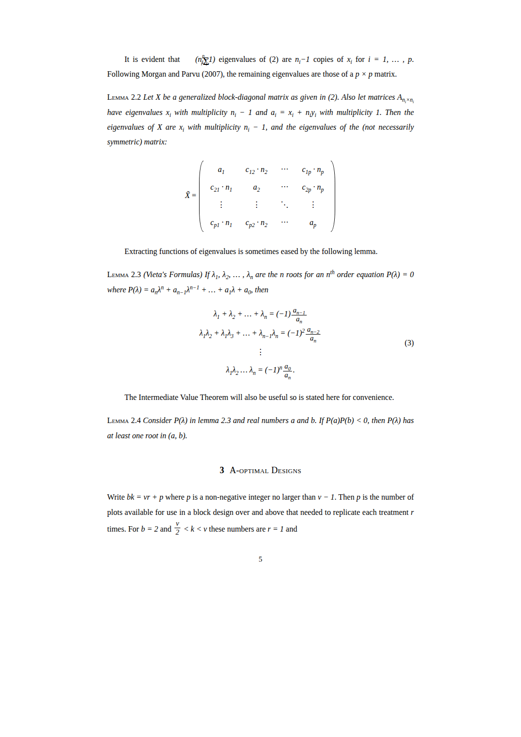It is evident that Σpi=1(ni−1) eigenvalues of (2) are ni−1 copies of xi for i = 1, … , p. Following Morgan and Parvu (2007), the remaining eigenvalues are those of a p × p matrix.
Lemma 2.2 Let X be a generalized block-diagonal matrix as given in (2). Also let matrices Ani×ni have eigenvalues xi with multiplicity ni − 1 and ai = xi + niyi with multiplicity 1. Then the eigenvalues of X are xi with multiplicity ni − 1, and the eigenvalues of the (not necessarily symmetric) matrix:
X̃ =
| a 1 | c 12 · n 2 | ··· | c 1p · n p |
| c 21 · n 1 | a 2 | ··· | c 2p · n p |
| ⋮ | ⋮ | ⋱ | ⋮ |
| c p1 · n 1 | c p2 · n 2 | ··· | a p |
Extracting functions of eigenvalues is sometimes eased by the following lemma.
Lemma 2.3 (Vieta's Formulas) If λ1, λ2, … , λn are the n roots for an nth order equation P(λ) = 0 where P(λ) = anλn + an−1λn−1 + … + a1λ + a0, then
λ1 + λ2 + … + λn = (−1)an−1 an
λ1λ2 + λ1λ3 + … + λn−1λn = (−1)2an−2 an
⋮
λ1λ2 … λn = (−1)na0 an.
(3)
The Intermediate Value Theorem will also be useful so is stated here for convenience.
Lemma 2.4 Consider P(λ) in lemma 2.3 and real numbers a and b. If P(a)P(b) < 0, then P(λ) has at least one root in (a, b).
3 A-optimal Designs
Write bk = vr + p where p is a non-negative integer no larger than v − 1. Then p is the number of plots available for use in a block design over and above that needed to replicate each treatment r times. For b = 2 and v 2 < k < v these numbers are r = 1 and
5